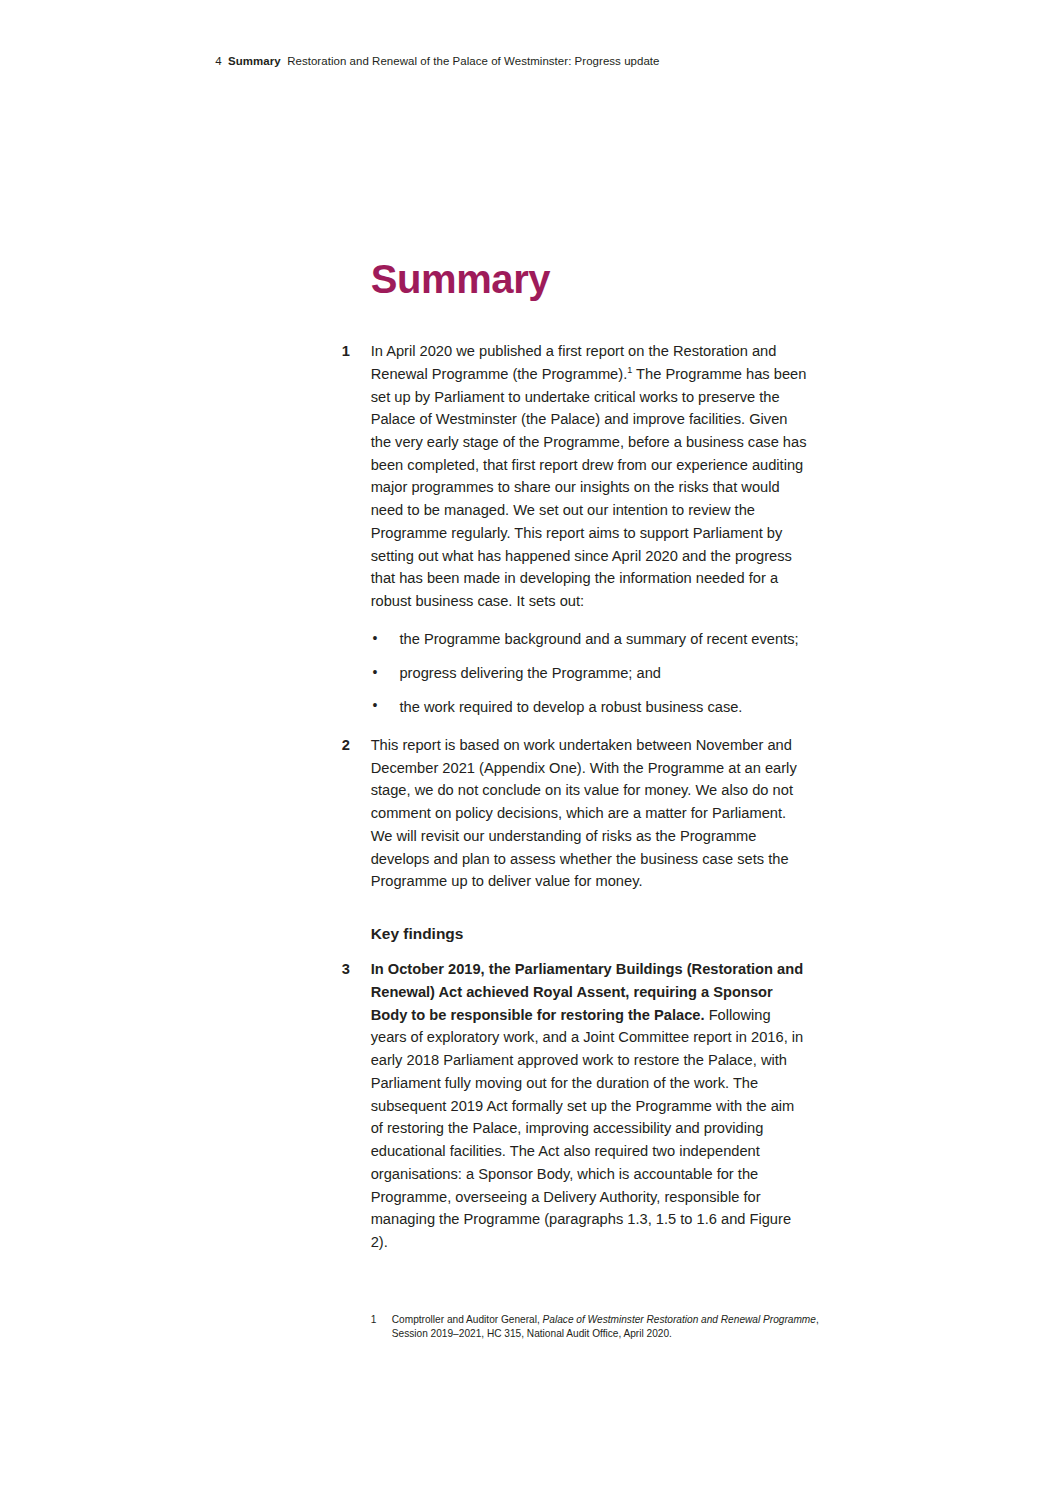4 Summary Restoration and Renewal of the Palace of Westminster: Progress update
Summary
1 In April 2020 we published a first report on the Restoration and Renewal Programme (the Programme).1 The Programme has been set up by Parliament to undertake critical works to preserve the Palace of Westminster (the Palace) and improve facilities. Given the very early stage of the Programme, before a business case has been completed, that first report drew from our experience auditing major programmes to share our insights on the risks that would need to be managed. We set out our intention to review the Programme regularly. This report aims to support Parliament by setting out what has happened since April 2020 and the progress that has been made in developing the information needed for a robust business case. It sets out:
the Programme background and a summary of recent events;
progress delivering the Programme; and
the work required to develop a robust business case.
2 This report is based on work undertaken between November and December 2021 (Appendix One). With the Programme at an early stage, we do not conclude on its value for money. We also do not comment on policy decisions, which are a matter for Parliament. We will revisit our understanding of risks as the Programme develops and plan to assess whether the business case sets the Programme up to deliver value for money.
Key findings
3 In October 2019, the Parliamentary Buildings (Restoration and Renewal) Act achieved Royal Assent, requiring a Sponsor Body to be responsible for restoring the Palace. Following years of exploratory work, and a Joint Committee report in 2016, in early 2018 Parliament approved work to restore the Palace, with Parliament fully moving out for the duration of the work. The subsequent 2019 Act formally set up the Programme with the aim of restoring the Palace, improving accessibility and providing educational facilities. The Act also required two independent organisations: a Sponsor Body, which is accountable for the Programme, overseeing a Delivery Authority, responsible for managing the Programme (paragraphs 1.3, 1.5 to 1.6 and Figure 2).
1 Comptroller and Auditor General, Palace of Westminster Restoration and Renewal Programme, Session 2019–2021, HC 315, National Audit Office, April 2020.